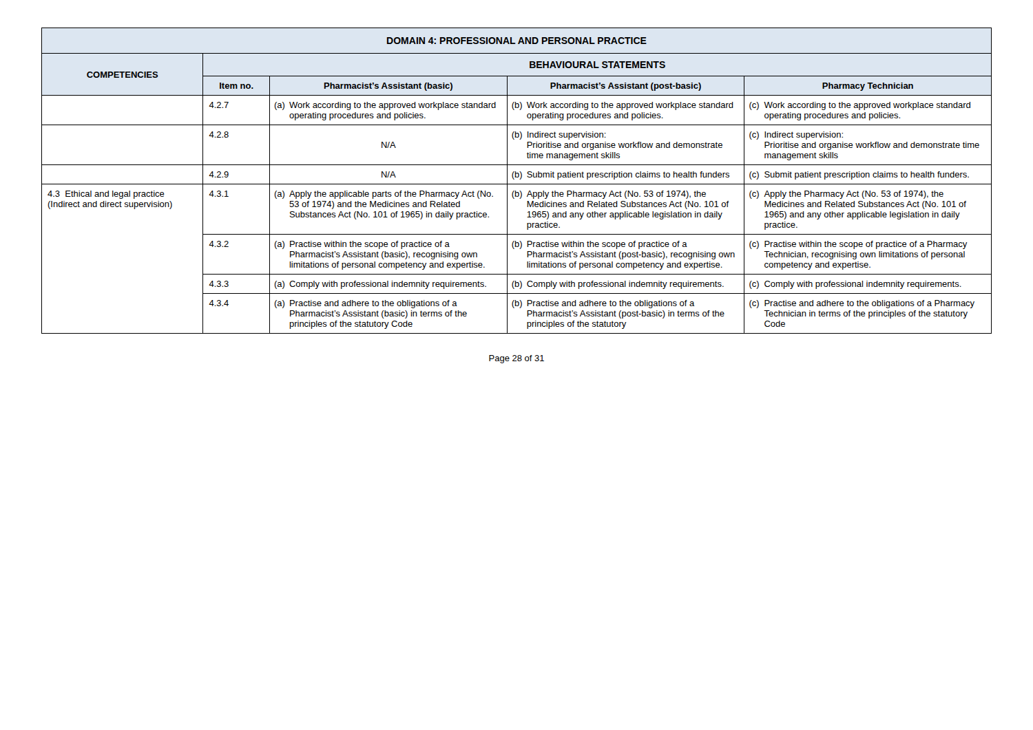| DOMAIN 4: PROFESSIONAL AND PERSONAL PRACTICE |
| COMPETENCIES | BEHAVIOURAL STATEMENTS |
| Item no. | Pharmacist’s Assistant (basic) | Pharmacist’s Assistant (post-basic) | Pharmacy Technician |
| | 4.2.7 | (a) Work according to the approved workplace standard operating procedures and policies. | (b) Work according to the approved workplace standard operating procedures and policies. | (c) Work according to the approved workplace standard operating procedures and policies. |
| | 4.2.8 | N/A | (b) Indirect supervision: Prioritise and organise workflow and demonstrate time management skills | (c) Indirect supervision: Prioritise and organise workflow and demonstrate time management skills |
| | 4.2.9 | N/A | (b) Submit patient prescription claims to health funders | (c) Submit patient prescription claims to health funders. |
| 4.3 Ethical and legal practice (Indirect and direct supervision) | 4.3.1 | (a) Apply the applicable parts of the Pharmacy Act (No. 53 of 1974) and the Medicines and Related Substances Act (No. 101 of 1965) in daily practice. | (b) Apply the Pharmacy Act (No. 53 of 1974), the Medicines and Related Substances Act (No. 101 of 1965) and any other applicable legislation in daily practice. | (c) Apply the Pharmacy Act (No. 53 of 1974), the Medicines and Related Substances Act (No. 101 of 1965) and any other applicable legislation in daily practice. |
| 4.3.2 | (a) Practise within the scope of practice of a Pharmacist’s Assistant (basic), recognising own limitations of personal competency and expertise. | (b) Practise within the scope of practice of a Pharmacist’s Assistant (post-basic), recognising own limitations of personal competency and expertise. | (c) Practise within the scope of practice of a Pharmacy Technician, recognising own limitations of personal competency and expertise. |
| 4.3.3 | (a) Comply with professional indemnity requirements. | (b) Comply with professional indemnity requirements. | (c) Comply with professional indemnity requirements. |
| 4.3.4 | (a) Practise and adhere to the obligations of a Pharmacist’s Assistant (basic) in terms of the principles of the statutory Code | (b) Practise and adhere to the obligations of a Pharmacist’s Assistant (post-basic) in terms of the principles of the statutory | (c) Practise and adhere to the obligations of a Pharmacy Technician in terms of the principles of the statutory Code |
Page 28 of 31